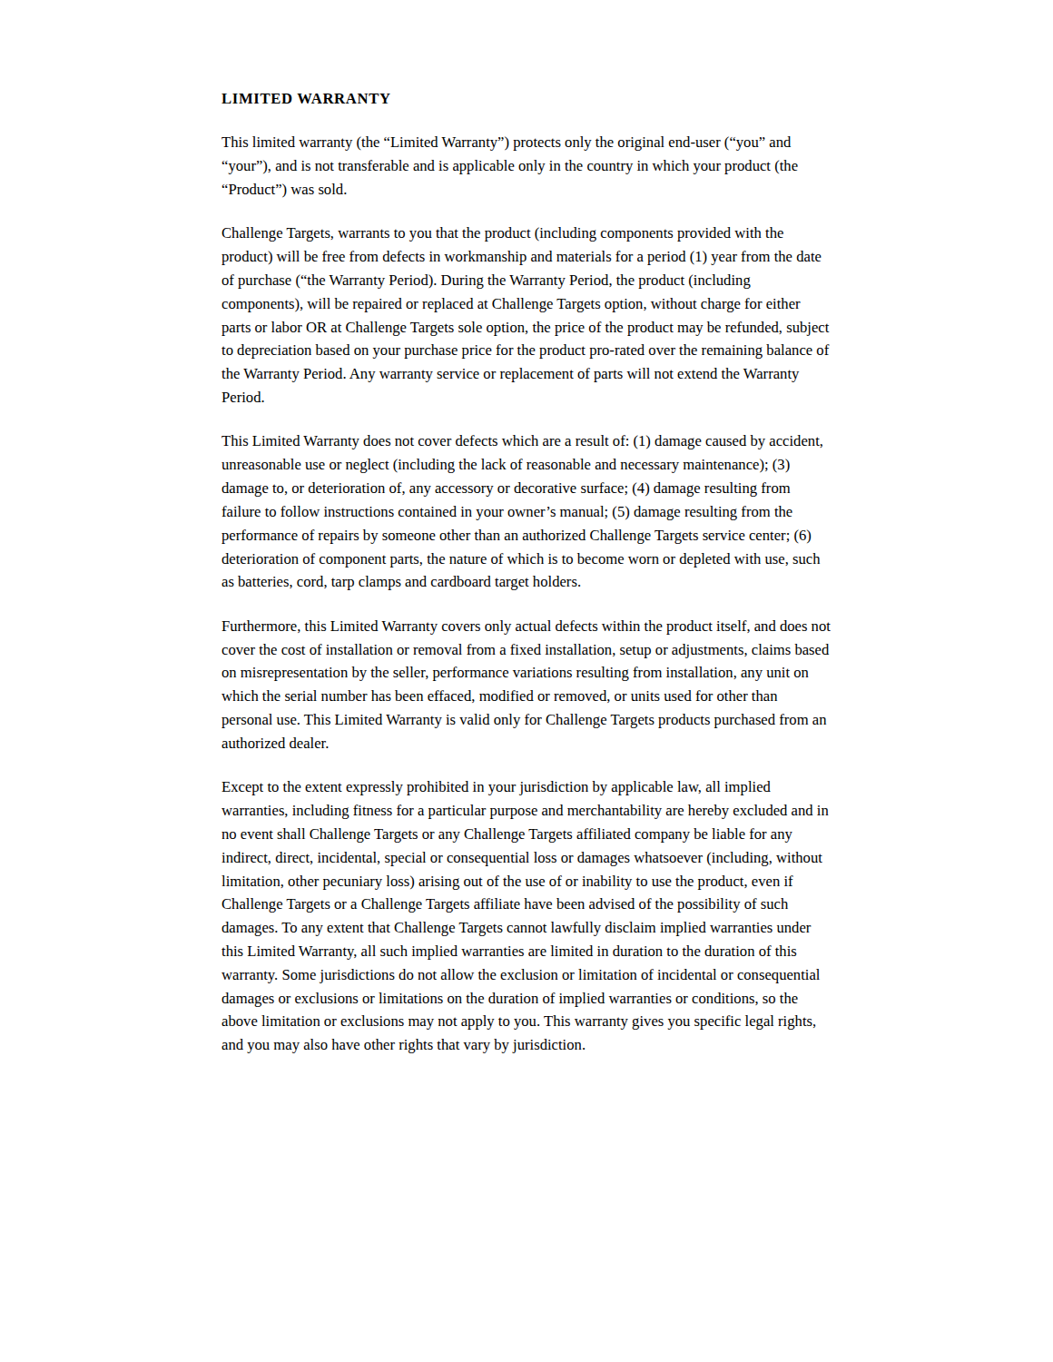Limited Warranty
This limited warranty (the “Limited Warranty”) protects only the original end-user (“you” and “your”), and is not transferable and is applicable only in the country in which your product (the “Product”) was sold.
Challenge Targets, warrants to you that the product (including components provided with the product) will be free from defects in workmanship and materials for a period (1) year from the date of purchase (“the Warranty Period). During the Warranty Period, the product (including components), will be repaired or replaced at Challenge Targets option, without charge for either parts or labor OR at Challenge Targets sole option, the price of the product may be refunded, subject to depreciation based on your purchase price for the product pro-rated over the remaining balance of the Warranty Period. Any warranty service or replacement of parts will not extend the Warranty Period.
This Limited Warranty does not cover defects which are a result of: (1) damage caused by accident, unreasonable use or neglect (including the lack of reasonable and necessary maintenance); (3) damage to, or deterioration of, any accessory or decorative surface; (4) damage resulting from failure to follow instructions contained in your owner’s manual; (5) damage resulting from the performance of repairs by someone other than an authorized Challenge Targets service center; (6) deterioration of component parts, the nature of which is to become worn or depleted with use, such as batteries, cord, tarp clamps and cardboard target holders.
Furthermore, this Limited Warranty covers only actual defects within the product itself, and does not cover the cost of installation or removal from a fixed installation, setup or adjustments, claims based on misrepresentation by the seller, performance variations resulting from installation, any unit on which the serial number has been effaced, modified or removed, or units used for other than personal use. This Limited Warranty is valid only for Challenge Targets products purchased from an authorized dealer.
Except to the extent expressly prohibited in your jurisdiction by applicable law, all implied warranties, including fitness for a particular purpose and merchantability are hereby excluded and in no event shall Challenge Targets or any Challenge Targets affiliated company be liable for any indirect, direct, incidental, special or consequential loss or damages whatsoever (including, without limitation, other pecuniary loss) arising out of the use of or inability to use the product, even if Challenge Targets or a Challenge Targets affiliate have been advised of the possibility of such damages. To any extent that Challenge Targets cannot lawfully disclaim implied warranties under this Limited Warranty, all such implied warranties are limited in duration to the duration of this warranty. Some jurisdictions do not allow the exclusion or limitation of incidental or consequential damages or exclusions or limitations on the duration of implied warranties or conditions, so the above limitation or exclusions may not apply to you. This warranty gives you specific legal rights, and you may also have other rights that vary by jurisdiction.